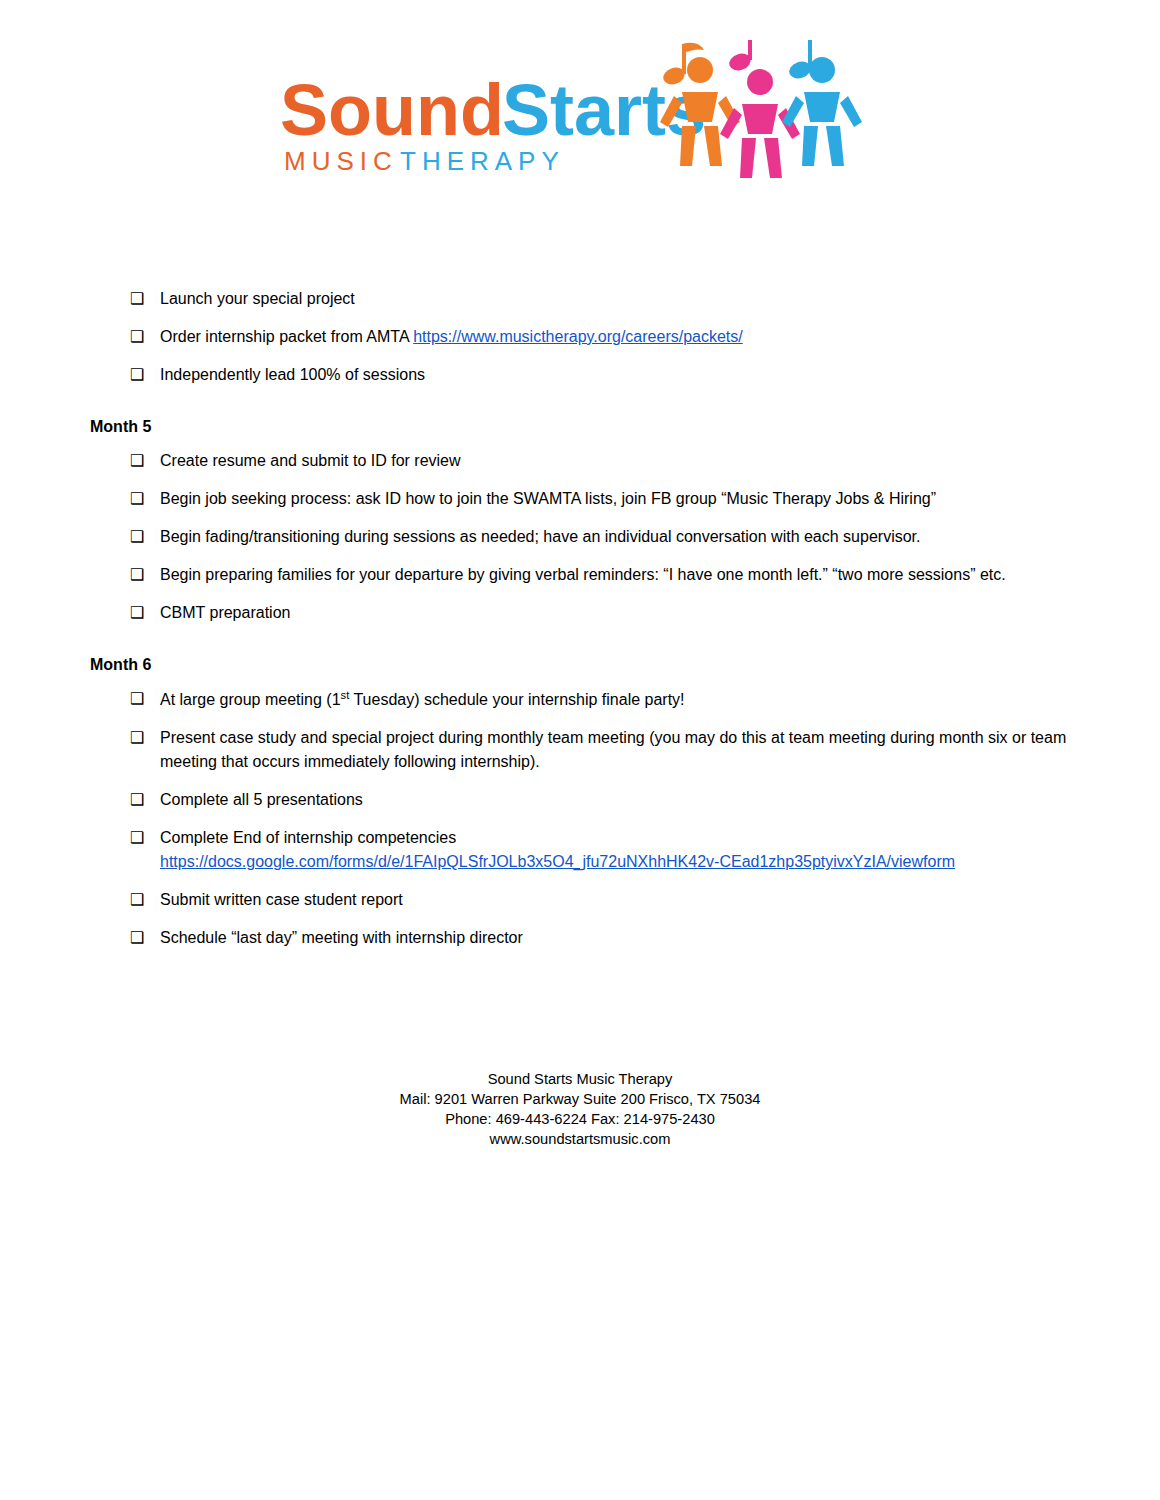Sound Starts MUSIC THERAPY
Launch your special project
Order internship packet from AMTA https://www.musictherapy.org/careers/packets/
Independently lead 100% of sessions
Month 5
Create resume and submit to ID for review
Begin job seeking process: ask ID how to join the SWAMTA lists, join FB group “Music Therapy Jobs & Hiring”
Begin fading/transitioning during sessions as needed; have an individual conversation with each supervisor.
Begin preparing families for your departure by giving verbal reminders: “I have one month left.” “two more sessions” etc.
CBMT preparation
Month 6
At large group meeting (1st Tuesday) schedule your internship finale party!
Present case study and special project during monthly team meeting (you may do this at team meeting during month six or team meeting that occurs immediately following internship).
Complete all 5 presentations
Complete End of internship competencies
https://docs.google.com/forms/d/e/1FAIpQLSfrJOLb3x5O4_jfu72uNXhhHK42v-CEad1zhp35ptyivxYzIA/viewform
Submit written case student report
Schedule “last day” meeting with internship director
Sound Starts Music Therapy
Mail: 9201 Warren Parkway Suite 200 Frisco, TX 75034
Phone: 469-443-6224 Fax: 214-975-2430
www.soundstartsmusic.com